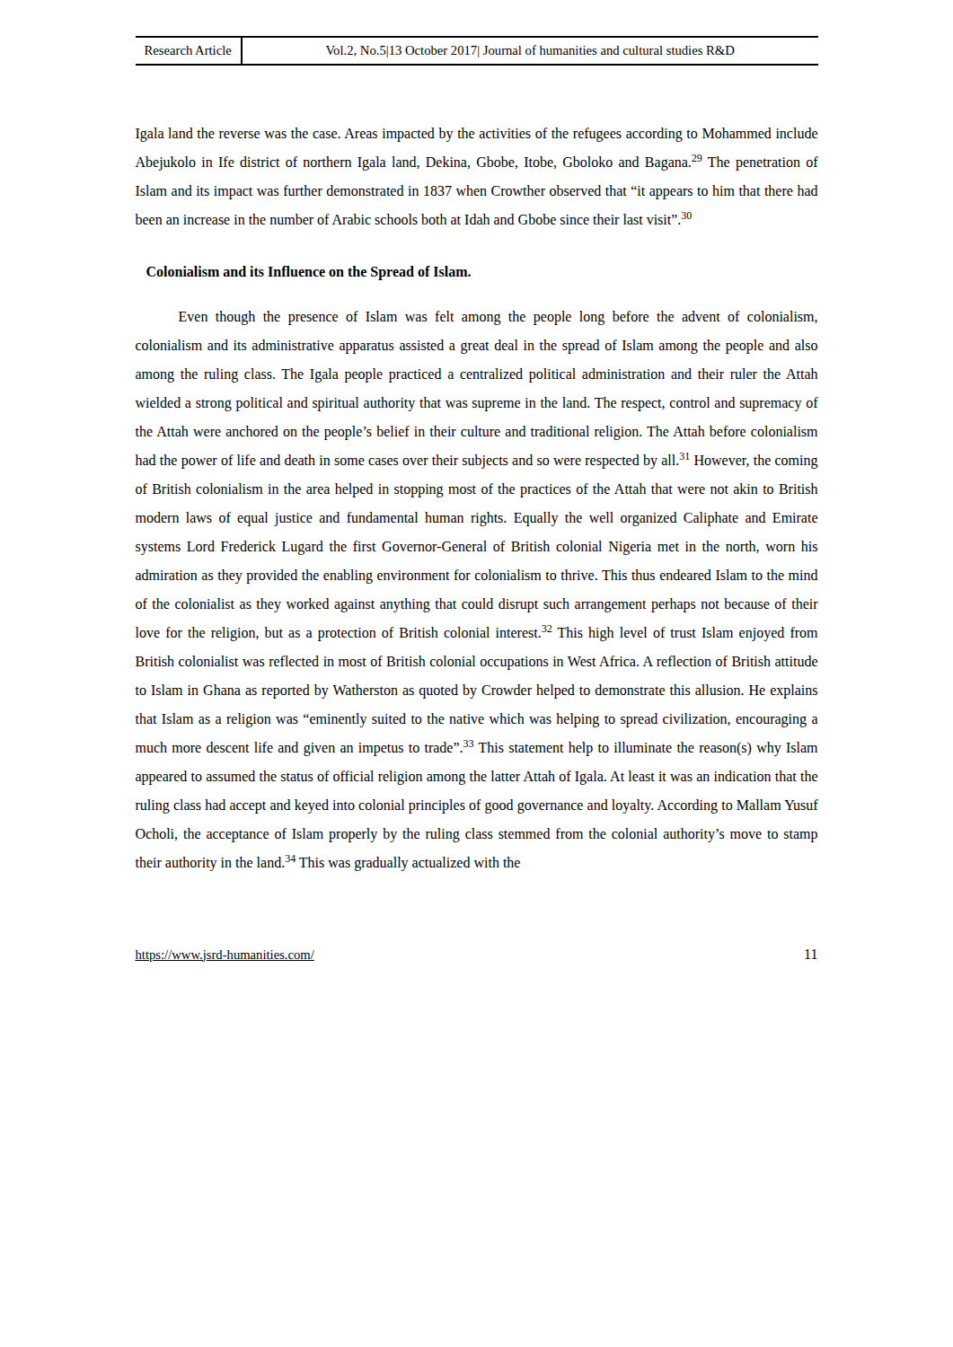Research Article
Vol.2, No.5|13 October 2017| Journal of humanities and cultural studies R&D
Igala land the reverse was the case. Areas impacted by the activities of the refugees according to Mohammed include Abejukolo in Ife district of northern Igala land, Dekina, Gbobe, Itobe, Gboloko and Bagana.29 The penetration of Islam and its impact was further demonstrated in 1837 when Crowther observed that “it appears to him that there had been an increase in the number of Arabic schools both at Idah and Gbobe since their last visit”.30
Colonialism and its Influence on the Spread of Islam.
Even though the presence of Islam was felt among the people long before the advent of colonialism, colonialism and its administrative apparatus assisted a great deal in the spread of Islam among the people and also among the ruling class. The Igala people practiced a centralized political administration and their ruler the Attah wielded a strong political and spiritual authority that was supreme in the land. The respect, control and supremacy of the Attah were anchored on the people’s belief in their culture and traditional religion. The Attah before colonialism had the power of life and death in some cases over their subjects and so were respected by all.31 However, the coming of British colonialism in the area helped in stopping most of the practices of the Attah that were not akin to British modern laws of equal justice and fundamental human rights. Equally the well organized Caliphate and Emirate systems Lord Frederick Lugard the first Governor-General of British colonial Nigeria met in the north, worn his admiration as they provided the enabling environment for colonialism to thrive. This thus endeared Islam to the mind of the colonialist as they worked against anything that could disrupt such arrangement perhaps not because of their love for the religion, but as a protection of British colonial interest.32 This high level of trust Islam enjoyed from British colonialist was reflected in most of British colonial occupations in West Africa. A reflection of British attitude to Islam in Ghana as reported by Watherston as quoted by Crowder helped to demonstrate this allusion. He explains that Islam as a religion was “eminently suited to the native which was helping to spread civilization, encouraging a much more descent life and given an impetus to trade”.33 This statement help to illuminate the reason(s) why Islam appeared to assumed the status of official religion among the latter Attah of Igala. At least it was an indication that the ruling class had accept and keyed into colonial principles of good governance and loyalty. According to Mallam Yusuf Ocholi, the acceptance of Islam properly by the ruling class stemmed from the colonial authority’s move to stamp their authority in the land.34 This was gradually actualized with the
https://www.jsrd-humanities.com/ 11